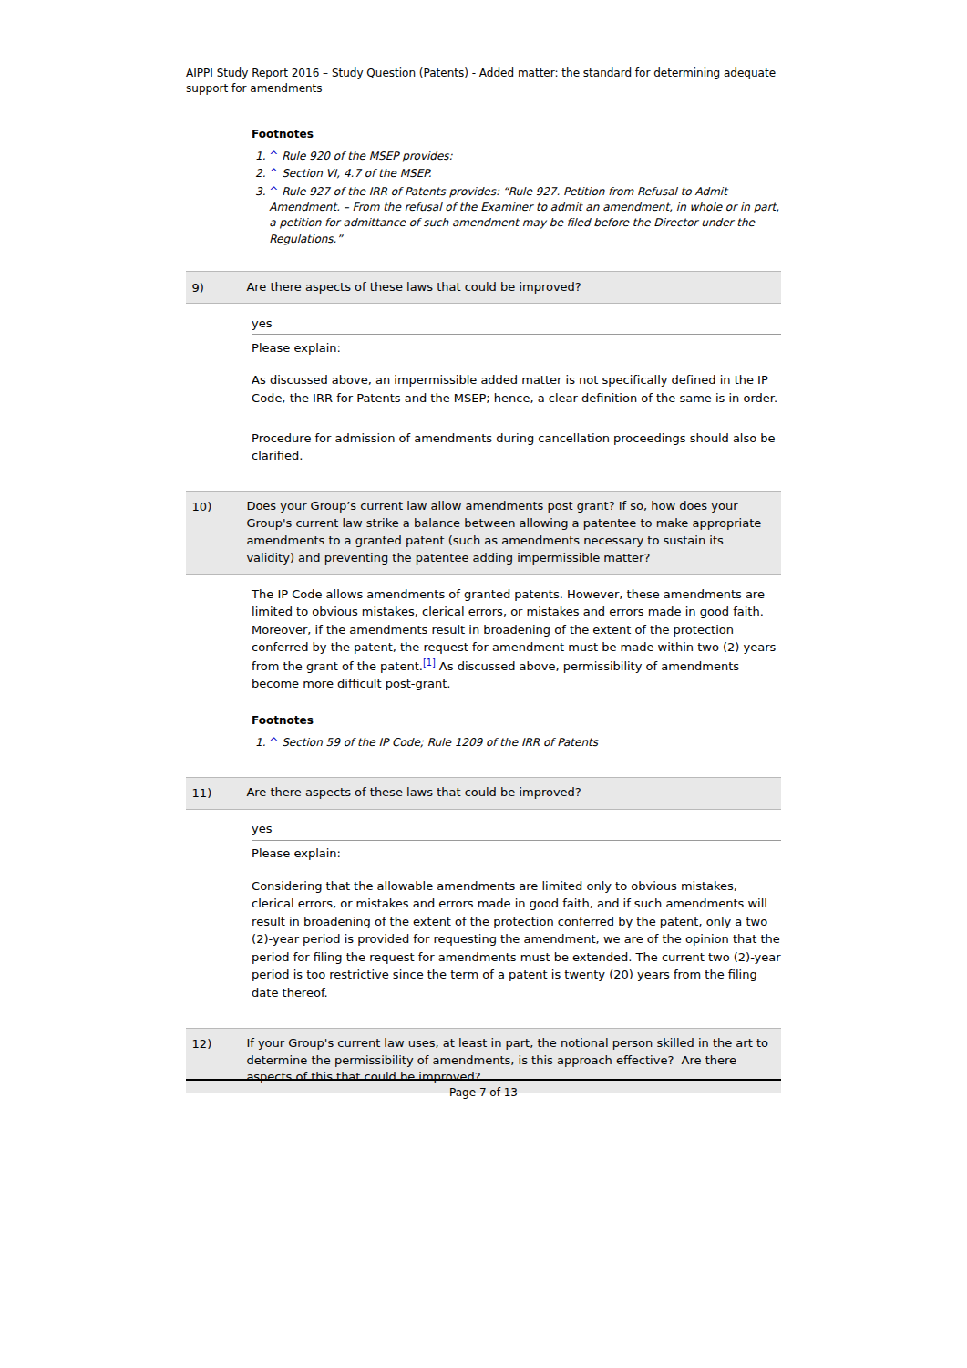AIPPI Study Report 2016 – Study Question (Patents) - Added matter: the standard for determining adequate support for amendments
Footnotes
^ Rule 920 of the MSEP provides:
^ Section VI, 4.7 of the MSEP.
^ Rule 927 of the IRR of Patents provides: “Rule 927. Petition from Refusal to Admit Amendment. – From the refusal of the Examiner to admit an amendment, in whole or in part, a petition for admittance of such amendment may be filed before the Director under the Regulations.”
9)
Are there aspects of these laws that could be improved?
yes
Please explain:
As discussed above, an impermissible added matter is not specifically defined in the IP Code, the IRR for Patents and the MSEP; hence, a clear definition of the same is in order.
Procedure for admission of amendments during cancellation proceedings should also be clarified.
10)
Does your Group’s current law allow amendments post grant? If so, how does your Group's current law strike a balance between allowing a patentee to make appropriate amendments to a granted patent (such as amendments necessary to sustain its validity) and preventing the patentee adding impermissible matter?
The IP Code allows amendments of granted patents. However, these amendments are limited to obvious mistakes, clerical errors, or mistakes and errors made in good faith. Moreover, if the amendments result in broadening of the extent of the protection conferred by the patent, the request for amendment must be made within two (2) years from the grant of the patent.[1] As discussed above, permissibility of amendments become more difficult post-grant.
Footnotes
^ Section 59 of the IP Code; Rule 1209 of the IRR of Patents
11)
Are there aspects of these laws that could be improved?
yes
Please explain:
Considering that the allowable amendments are limited only to obvious mistakes, clerical errors, or mistakes and errors made in good faith, and if such amendments will result in broadening of the extent of the protection conferred by the patent, only a two (2)-year period is provided for requesting the amendment, we are of the opinion that the period for filing the request for amendments must be extended. The current two (2)-year period is too restrictive since the term of a patent is twenty (20) years from the filing date thereof.
12)
If your Group's current law uses, at least in part, the notional person skilled in the art to determine the permissibility of amendments, is this approach effective? Are there aspects of this that could be improved?
Page 7 of 13